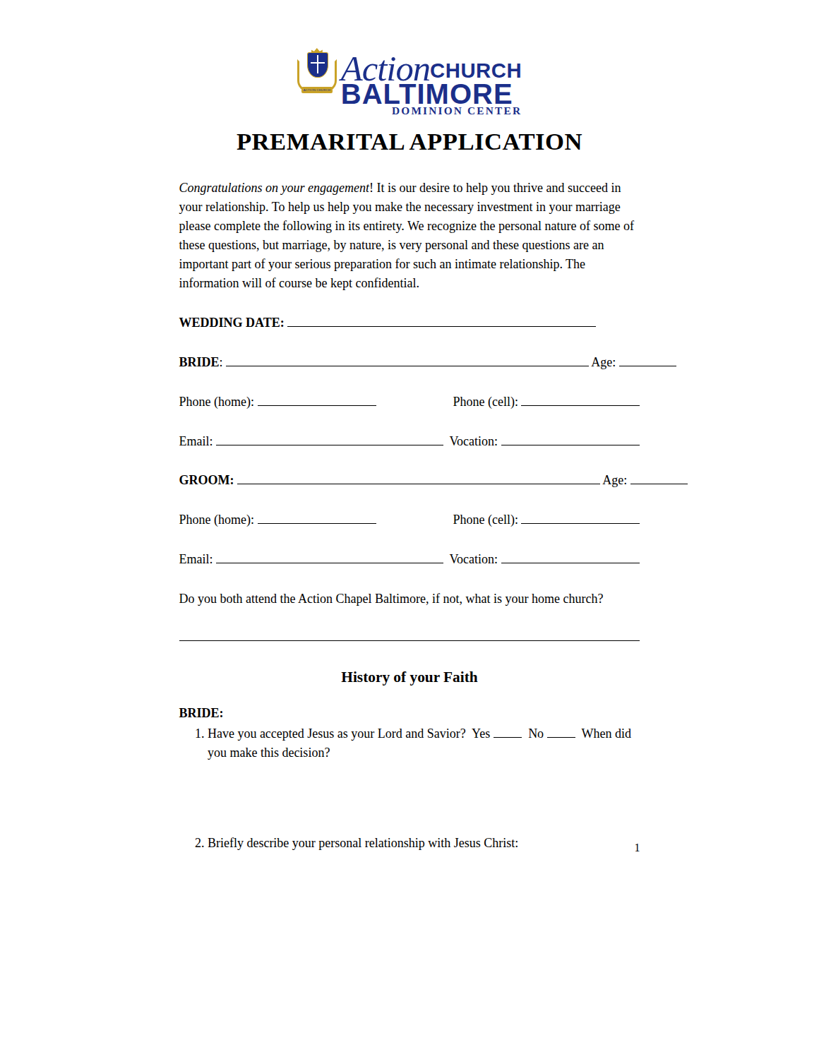ACTION CHURCH INTERNATIONAL
Action CHURCH
BALTIMORE
DOMINION CENTER
PREMARITAL APPLICATION
Congratulations on your engagement! It is our desire to help you thrive and succeed in your relationship. To help us help you make the necessary investment in your marriage please complete the following in its entirety. We recognize the personal nature of some of these questions, but marriage, by nature, is very personal and these questions are an important part of your serious preparation for such an intimate relationship. The information will of course be kept confidential.
WEDDING DATE:
BRIDE: Age:
Phone (home): Phone (cell):
Email: Vocation:
GROOM: Age:
Phone (home): Phone (cell):
Email: Vocation:
Do you both attend the Action Chapel Baltimore, if not, what is your home church?
History of your Faith
BRIDE:
Have you accepted Jesus as your Lord and Savior? Yes No When did you make this decision?
Briefly describe your personal relationship with Jesus Christ:
1